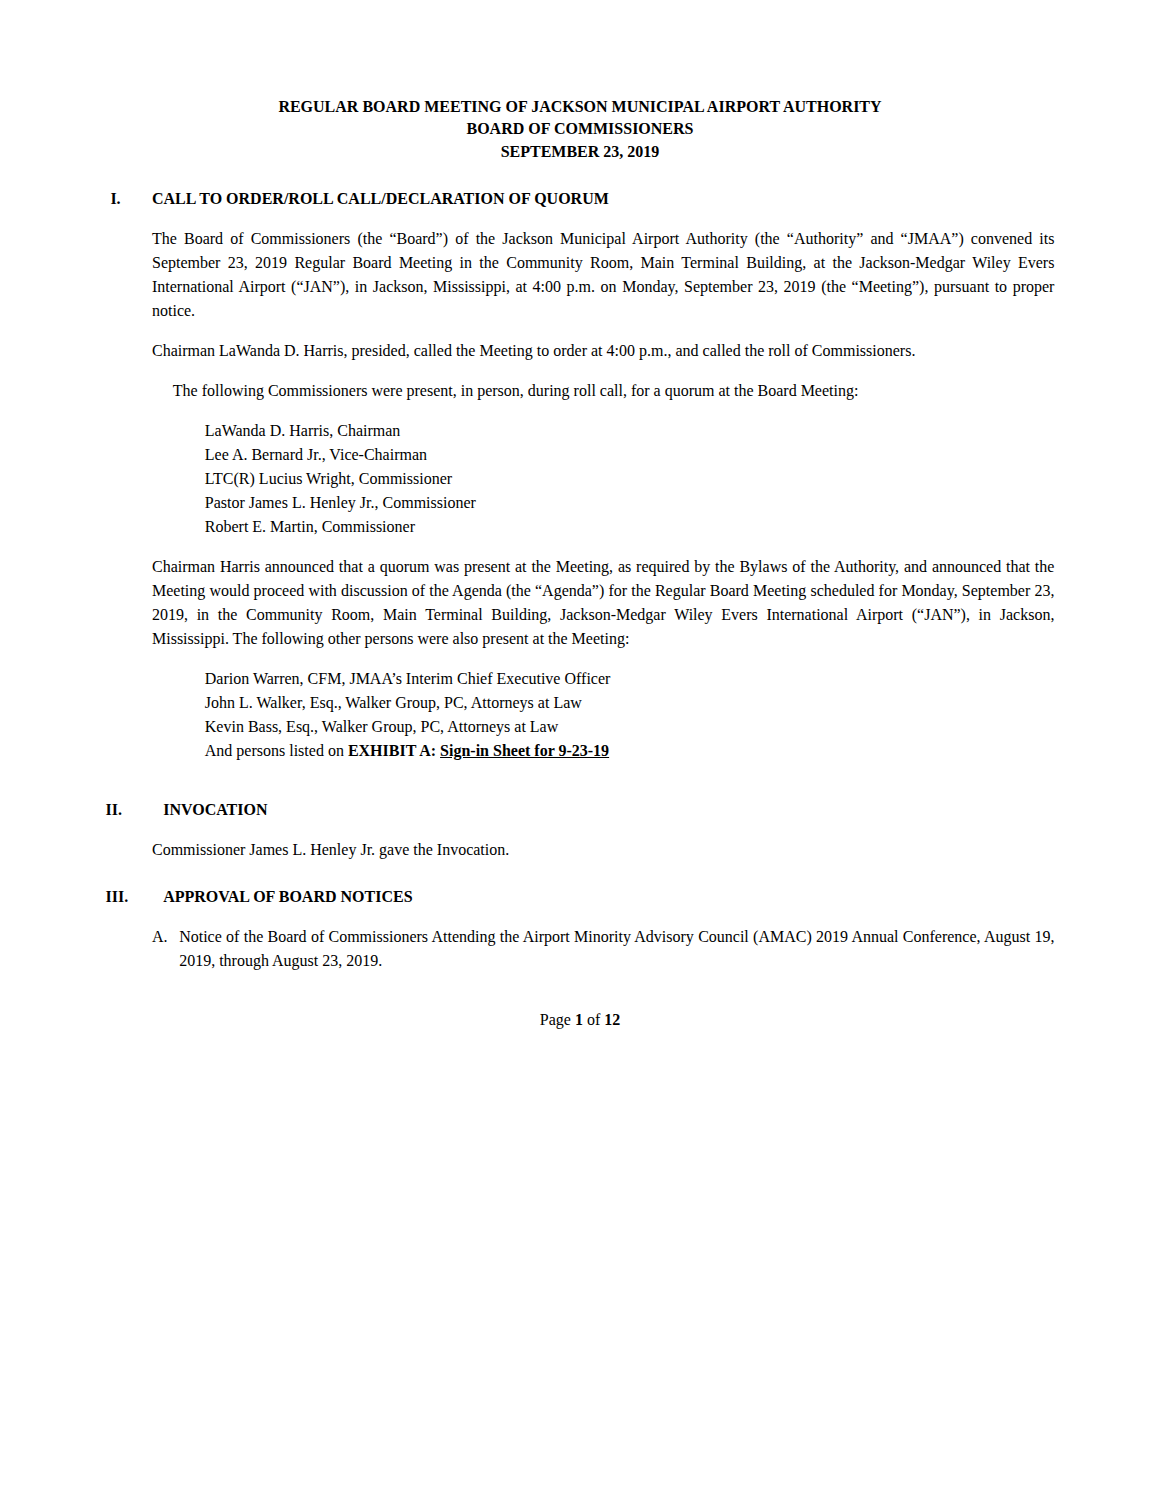REGULAR BOARD MEETING OF JACKSON MUNICIPAL AIRPORT AUTHORITY
BOARD OF COMMISSIONERS
SEPTEMBER 23, 2019
I. CALL TO ORDER/ROLL CALL/DECLARATION OF QUORUM
The Board of Commissioners (the “Board”) of the Jackson Municipal Airport Authority (the “Authority” and “JMAA”) convened its September 23, 2019 Regular Board Meeting in the Community Room, Main Terminal Building, at the Jackson-Medgar Wiley Evers International Airport (“JAN”), in Jackson, Mississippi, at 4:00 p.m. on Monday, September 23, 2019 (the “Meeting”), pursuant to proper notice.
Chairman LaWanda D. Harris, presided, called the Meeting to order at 4:00 p.m., and called the roll of Commissioners.
The following Commissioners were present, in person, during roll call, for a quorum at the Board Meeting:
LaWanda D. Harris, Chairman
Lee A. Bernard Jr., Vice-Chairman
LTC(R) Lucius Wright, Commissioner
Pastor James L. Henley Jr., Commissioner
Robert E. Martin, Commissioner
Chairman Harris announced that a quorum was present at the Meeting, as required by the Bylaws of the Authority, and announced that the Meeting would proceed with discussion of the Agenda (the “Agenda”) for the Regular Board Meeting scheduled for Monday, September 23, 2019, in the Community Room, Main Terminal Building, Jackson-Medgar Wiley Evers International Airport (“JAN”), in Jackson, Mississippi. The following other persons were also present at the Meeting:
Darion Warren, CFM, JMAA’s Interim Chief Executive Officer
John L. Walker, Esq., Walker Group, PC, Attorneys at Law
Kevin Bass, Esq., Walker Group, PC, Attorneys at Law
And persons listed on EXHIBIT A: Sign-in Sheet for 9-23-19
II. INVOCATION
Commissioner James L. Henley Jr. gave the Invocation.
III. APPROVAL OF BOARD NOTICES
A. Notice of the Board of Commissioners Attending the Airport Minority Advisory Council (AMAC) 2019 Annual Conference, August 19, 2019, through August 23, 2019.
Page 1 of 12